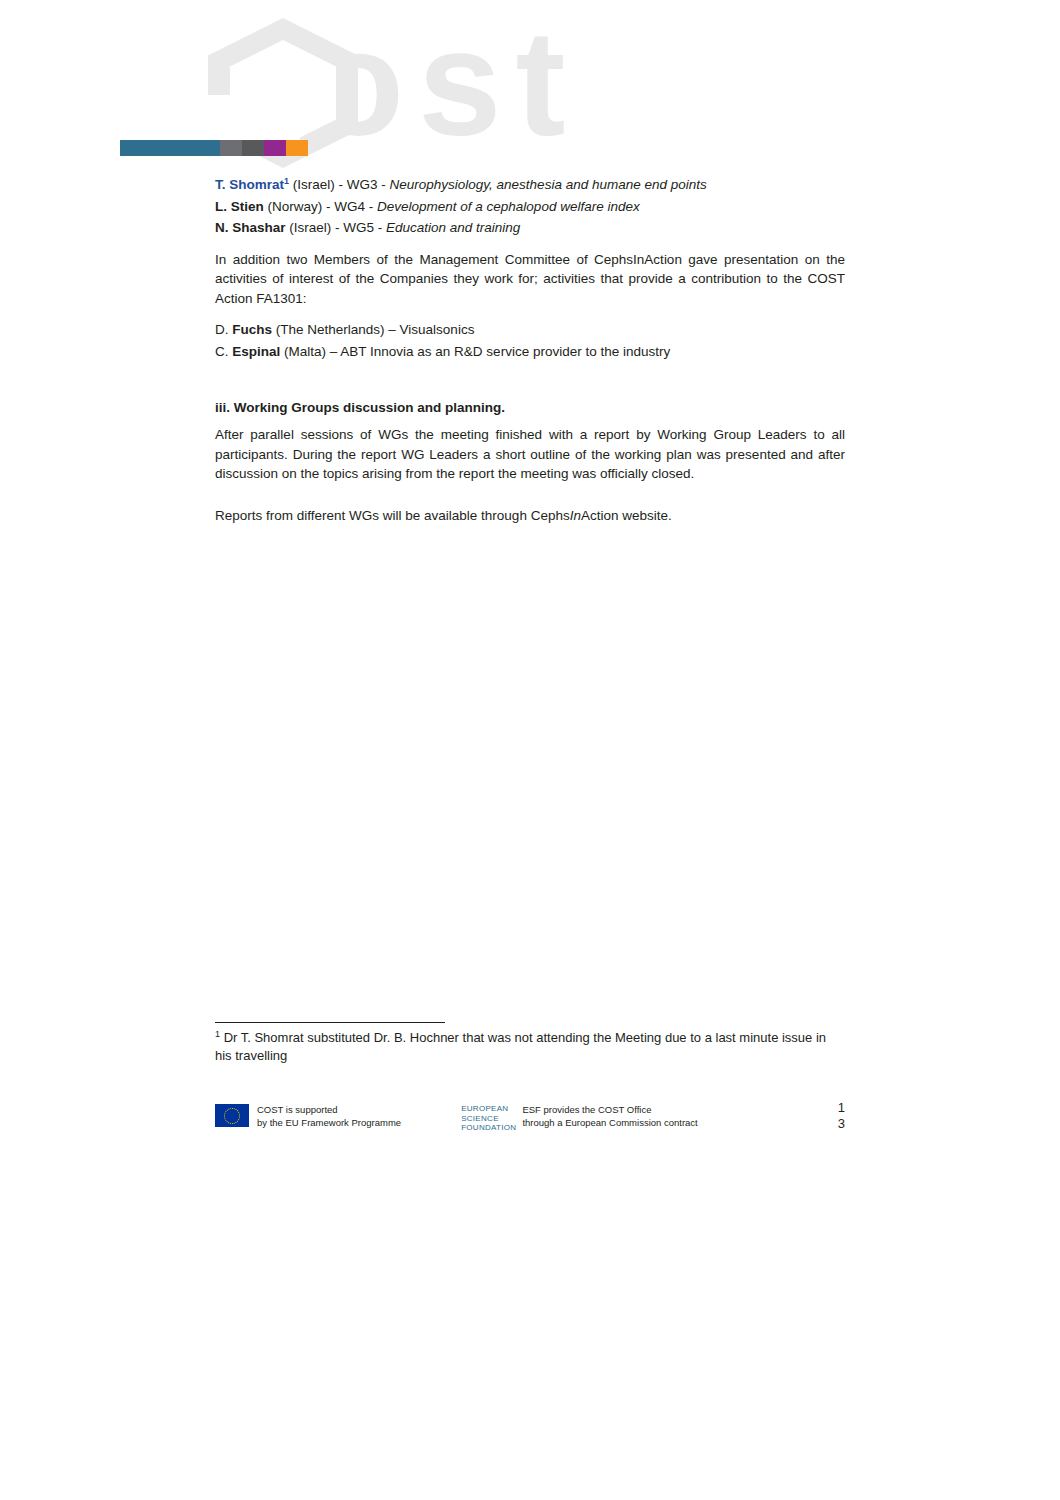cost
T. Shomrat1 (Israel) - WG3 - Neurophysiology, anesthesia and humane end points
L. Stien (Norway) - WG4 - Development of a cephalopod welfare index
N. Shashar (Israel) - WG5 - Education and training
In addition two Members of the Management Committee of CephsInAction gave presentation on the activities of interest of the Companies they work for; activities that provide a contribution to the COST Action FA1301:
D. Fuchs (The Netherlands) – Visualsonics
C. Espinal (Malta) – ABT Innovia as an R&D service provider to the industry
iii. Working Groups discussion and planning.
After parallel sessions of WGs the meeting finished with a report by Working Group Leaders to all participants. During the report WG Leaders a short outline of the working plan was presented and after discussion on the topics arising from the report the meeting was officially closed.
Reports from different WGs will be available through CephsIn Action website.
1 Dr T. Shomrat substituted Dr. B. Hochner that was not attending the Meeting due to a last minute issue in his travelling
COST is supported
by the EU Framework Programme
EUROPEAN SCIENCE FOUNDATION
ESF provides the COST Office
through a European Commission contract
1
3